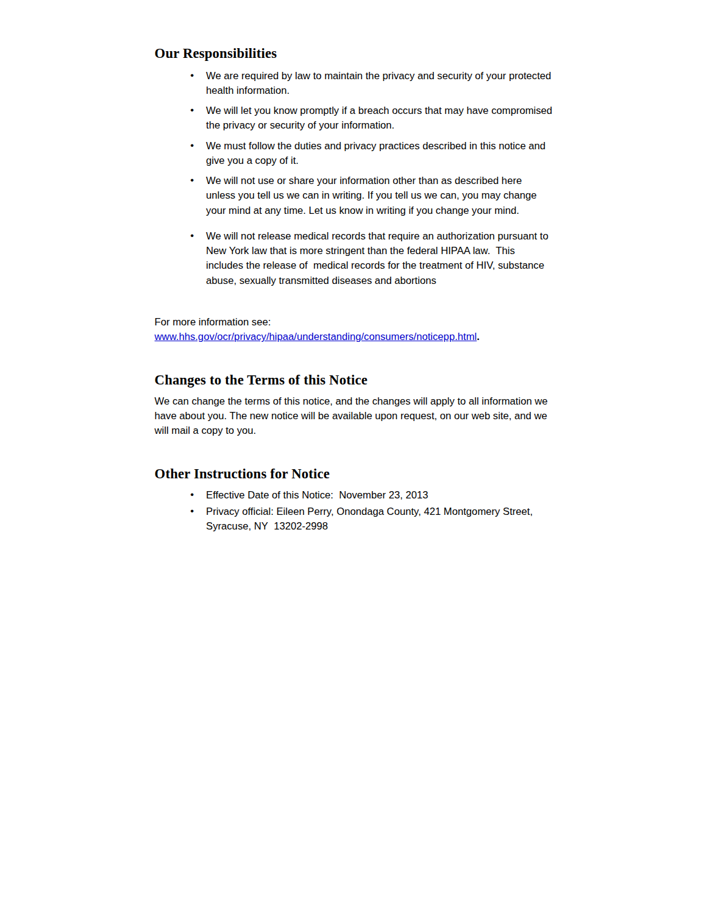Our Responsibilities
We are required by law to maintain the privacy and security of your protected health information.
We will let you know promptly if a breach occurs that may have compromised the privacy or security of your information.
We must follow the duties and privacy practices described in this notice and give you a copy of it.
We will not use or share your information other than as described here unless you tell us we can in writing. If you tell us we can, you may change your mind at any time. Let us know in writing if you change your mind.
We will not release medical records that require an authorization pursuant to New York law that is more stringent than the federal HIPAA law. This includes the release of medical records for the treatment of HIV, substance abuse, sexually transmitted diseases and abortions
For more information see: www.hhs.gov/ocr/privacy/hipaa/understanding/consumers/noticepp.html.
Changes to the Terms of this Notice
We can change the terms of this notice, and the changes will apply to all information we have about you. The new notice will be available upon request, on our web site, and we will mail a copy to you.
Other Instructions for Notice
Effective Date of this Notice: November 23, 2013
Privacy official: Eileen Perry, Onondaga County, 421 Montgomery Street, Syracuse, NY 13202-2998